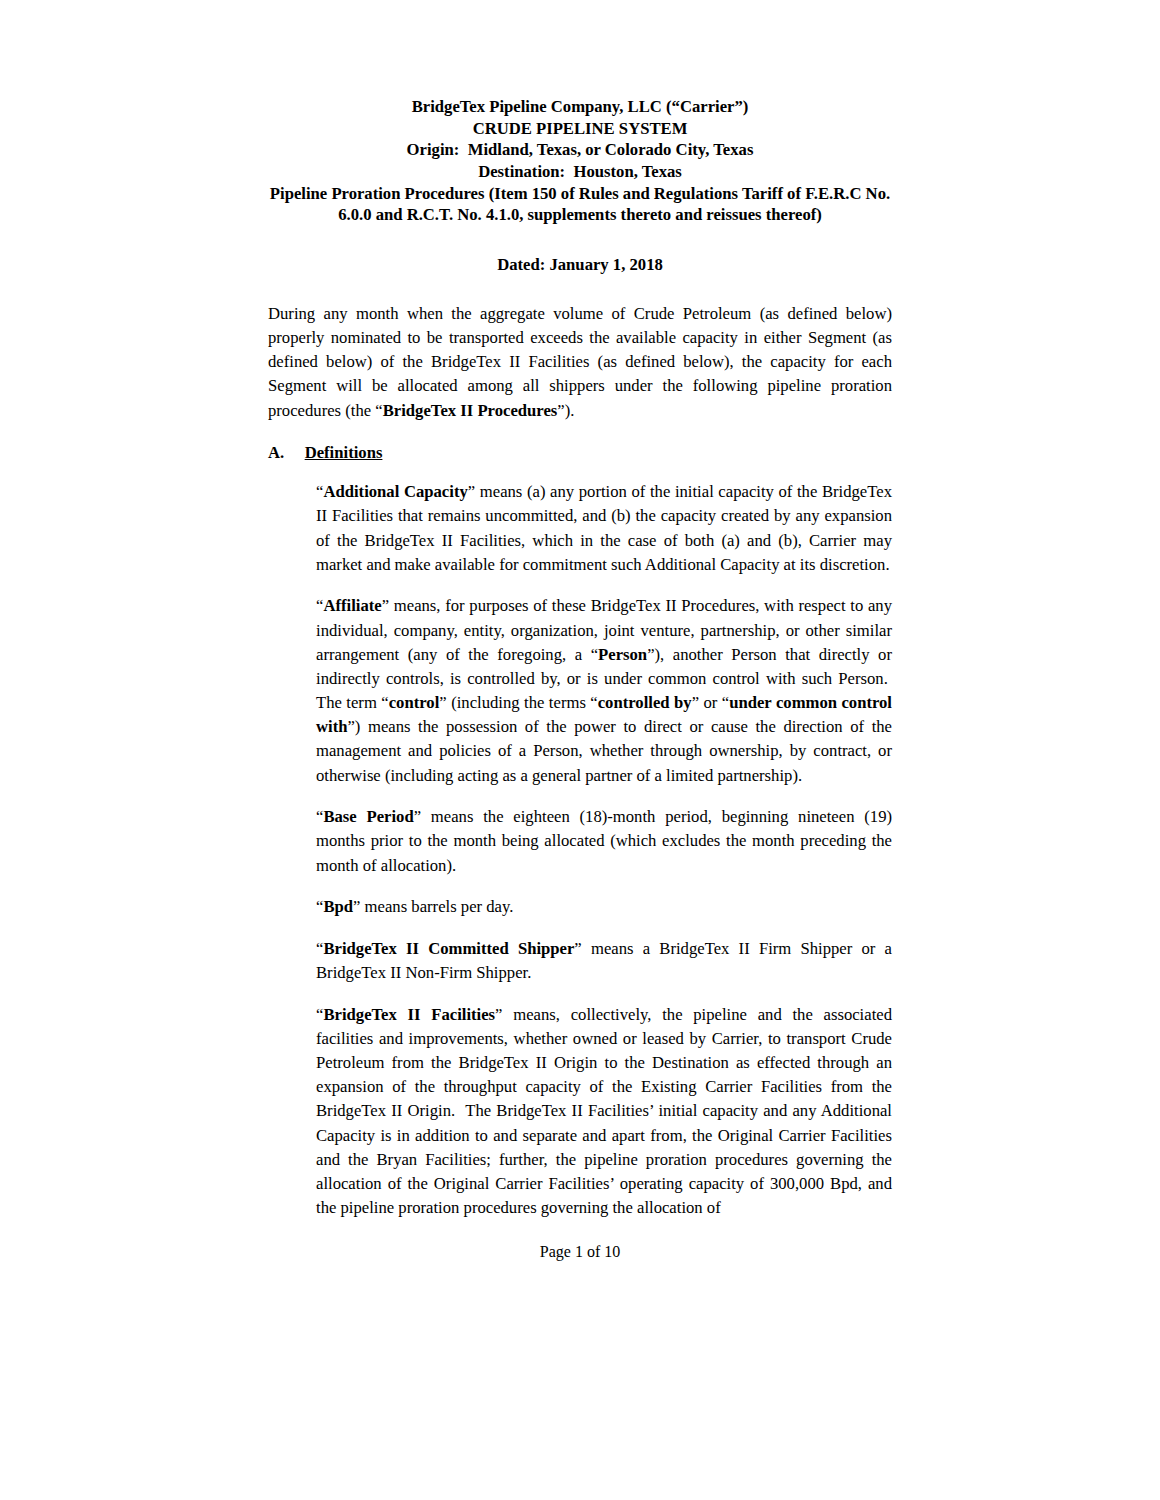BridgeTex Pipeline Company, LLC (“Carrier”) CRUDE PIPELINE SYSTEM Origin: Midland, Texas, or Colorado City, Texas Destination: Houston, Texas Pipeline Proration Procedures (Item 150 of Rules and Regulations Tariff of F.E.R.C No. 6.0.0 and R.C.T. No. 4.1.0, supplements thereto and reissues thereof)
Dated: January 1, 2018
During any month when the aggregate volume of Crude Petroleum (as defined below) properly nominated to be transported exceeds the available capacity in either Segment (as defined below) of the BridgeTex II Facilities (as defined below), the capacity for each Segment will be allocated among all shippers under the following pipeline proration procedures (the “BridgeTex II Procedures”).
A. Definitions
“Additional Capacity” means (a) any portion of the initial capacity of the BridgeTex II Facilities that remains uncommitted, and (b) the capacity created by any expansion of the BridgeTex II Facilities, which in the case of both (a) and (b), Carrier may market and make available for commitment such Additional Capacity at its discretion.
“Affiliate” means, for purposes of these BridgeTex II Procedures, with respect to any individual, company, entity, organization, joint venture, partnership, or other similar arrangement (any of the foregoing, a “Person”), another Person that directly or indirectly controls, is controlled by, or is under common control with such Person. The term “control” (including the terms “controlled by” or “under common control with”) means the possession of the power to direct or cause the direction of the management and policies of a Person, whether through ownership, by contract, or otherwise (including acting as a general partner of a limited partnership).
“Base Period” means the eighteen (18)-month period, beginning nineteen (19) months prior to the month being allocated (which excludes the month preceding the month of allocation).
“Bpd” means barrels per day.
“BridgeTex II Committed Shipper” means a BridgeTex II Firm Shipper or a BridgeTex II Non-Firm Shipper.
“BridgeTex II Facilities” means, collectively, the pipeline and the associated facilities and improvements, whether owned or leased by Carrier, to transport Crude Petroleum from the BridgeTex II Origin to the Destination as effected through an expansion of the throughput capacity of the Existing Carrier Facilities from the BridgeTex II Origin. The BridgeTex II Facilities’ initial capacity and any Additional Capacity is in addition to and separate and apart from, the Original Carrier Facilities and the Bryan Facilities; further, the pipeline proration procedures governing the allocation of the Original Carrier Facilities’ operating capacity of 300,000 Bpd, and the pipeline proration procedures governing the allocation of
Page 1 of 10